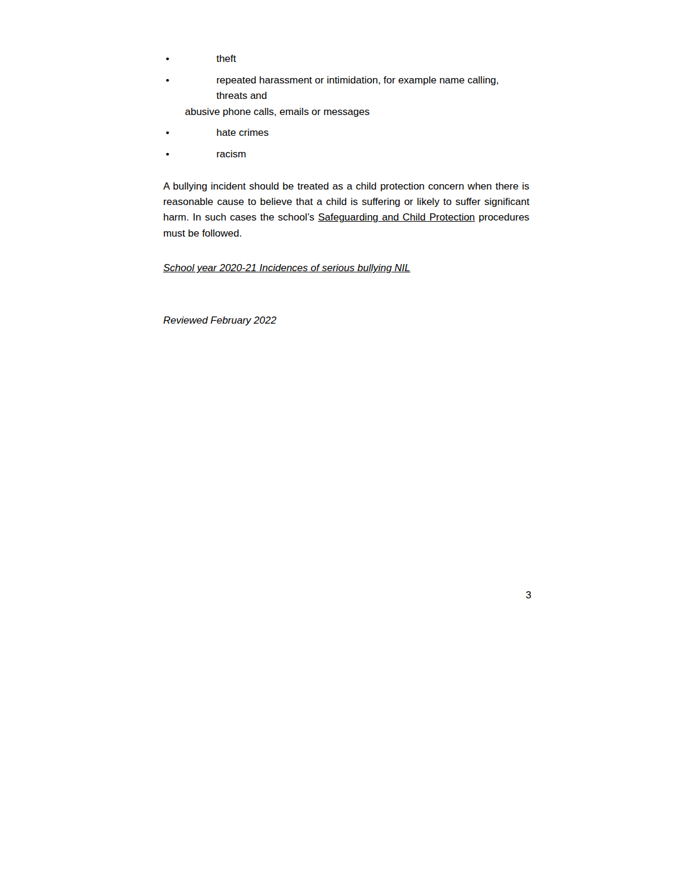theft
repeated harassment or intimidation, for example name calling, threats and abusive phone calls, emails or messages
hate crimes
racism
A bullying incident should be treated as a child protection concern when there is reasonable cause to believe that a child is suffering or likely to suffer significant harm. In such cases the school’s Safeguarding and Child Protection procedures must be followed.
School year 2020-21 Incidences of serious bullying NIL
Reviewed February 2022
3